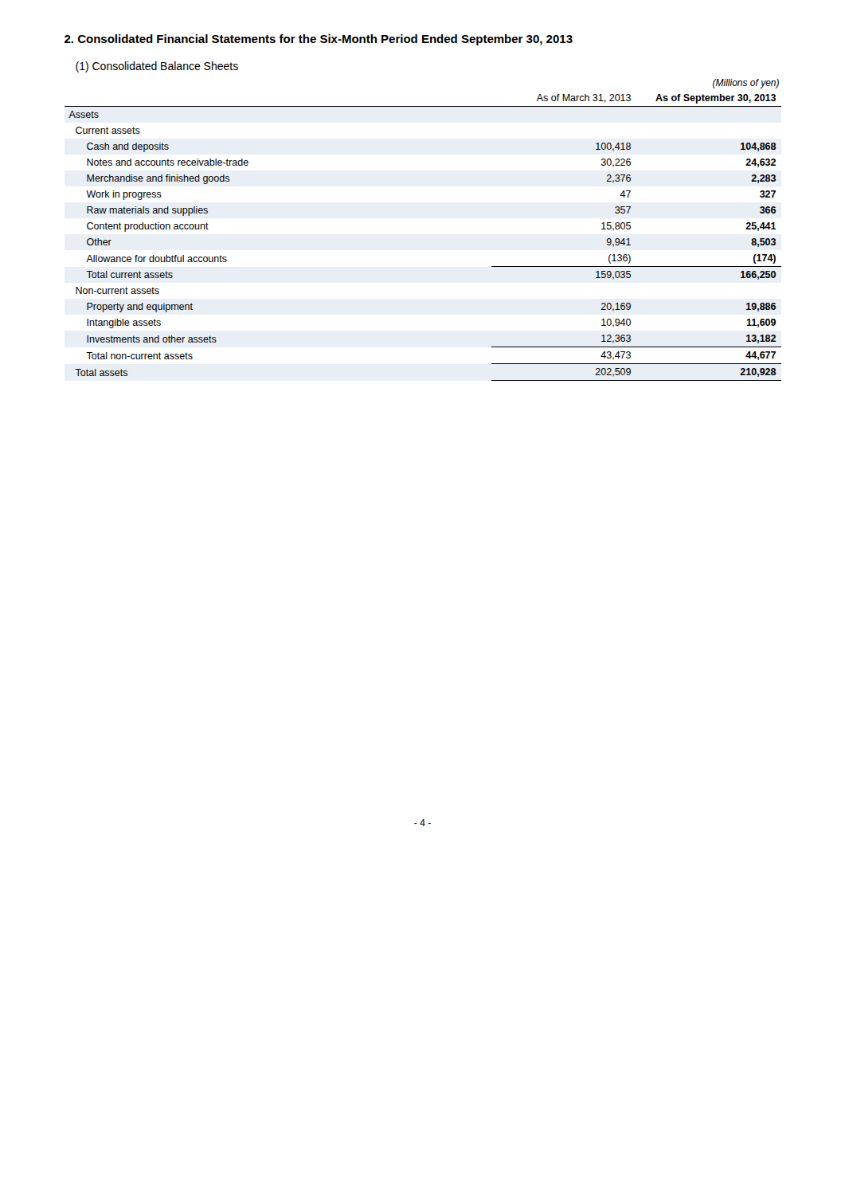2. Consolidated Financial Statements for the Six-Month Period Ended September 30, 2013
(1) Consolidated Balance Sheets
(Millions of yen)
| | As of March 31, 2013 | As of September 30, 2013 |
| --- | --- | --- |
| Assets | | |
| Current assets | | |
| Cash and deposits | 100,418 | 104,868 |
| Notes and accounts receivable-trade | 30,226 | 24,632 |
| Merchandise and finished goods | 2,376 | 2,283 |
| Work in progress | 47 | 327 |
| Raw materials and supplies | 357 | 366 |
| Content production account | 15,805 | 25,441 |
| Other | 9,941 | 8,503 |
| Allowance for doubtful accounts | (136) | (174) |
| Total current assets | 159,035 | 166,250 |
| Non-current assets | | |
| Property and equipment | 20,169 | 19,886 |
| Intangible assets | 10,940 | 11,609 |
| Investments and other assets | 12,363 | 13,182 |
| Total non-current assets | 43,473 | 44,677 |
| Total assets | 202,509 | 210,928 |
- 4 -